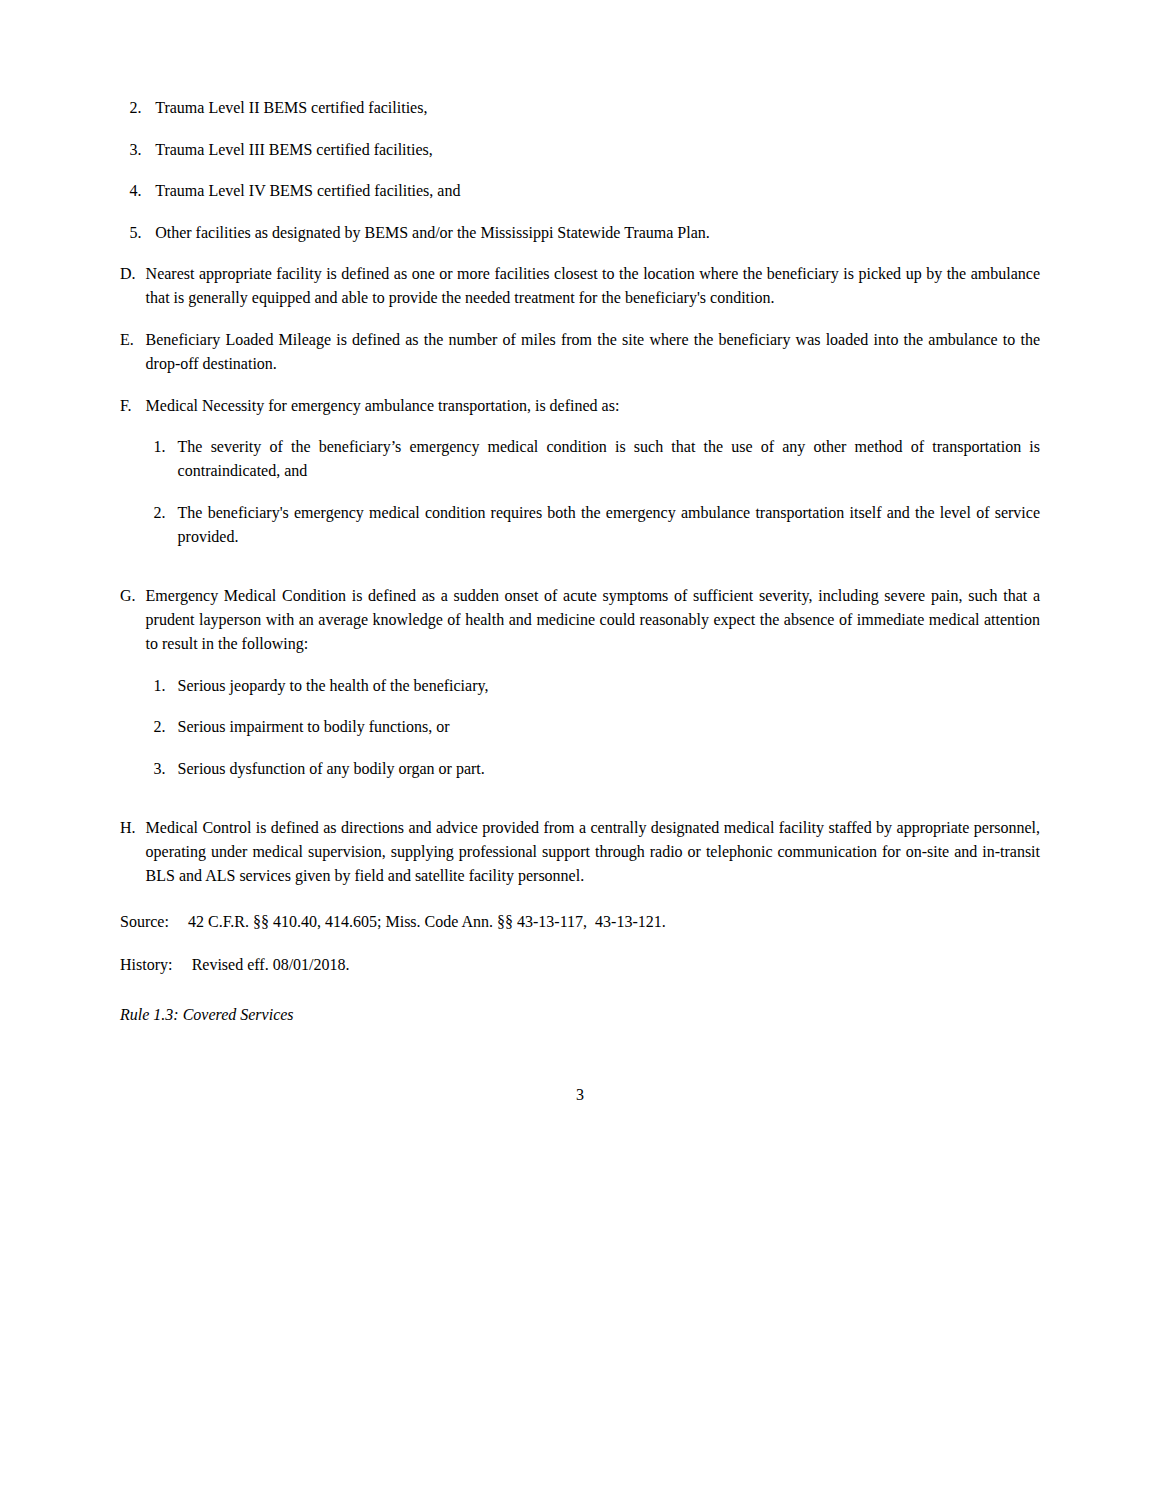2. Trauma Level II BEMS certified facilities,
3. Trauma Level III BEMS certified facilities,
4. Trauma Level IV BEMS certified facilities, and
5. Other facilities as designated by BEMS and/or the Mississippi Statewide Trauma Plan.
D. Nearest appropriate facility is defined as one or more facilities closest to the location where the beneficiary is picked up by the ambulance that is generally equipped and able to provide the needed treatment for the beneficiary's condition.
E. Beneficiary Loaded Mileage is defined as the number of miles from the site where the beneficiary was loaded into the ambulance to the drop-off destination.
F. Medical Necessity for emergency ambulance transportation, is defined as:
1. The severity of the beneficiary’s emergency medical condition is such that the use of any other method of transportation is contraindicated, and
2. The beneficiary's emergency medical condition requires both the emergency ambulance transportation itself and the level of service provided.
G. Emergency Medical Condition is defined as a sudden onset of acute symptoms of sufficient severity, including severe pain, such that a prudent layperson with an average knowledge of health and medicine could reasonably expect the absence of immediate medical attention to result in the following:
1. Serious jeopardy to the health of the beneficiary,
2. Serious impairment to bodily functions, or
3. Serious dysfunction of any bodily organ or part.
H. Medical Control is defined as directions and advice provided from a centrally designated medical facility staffed by appropriate personnel, operating under medical supervision, supplying professional support through radio or telephonic communication for on-site and in-transit BLS and ALS services given by field and satellite facility personnel.
Source: 42 C.F.R. §§ 410.40, 414.605; Miss. Code Ann. §§ 43-13-117, 43-13-121.
History: Revised eff. 08/01/2018.
Rule 1.3: Covered Services
3